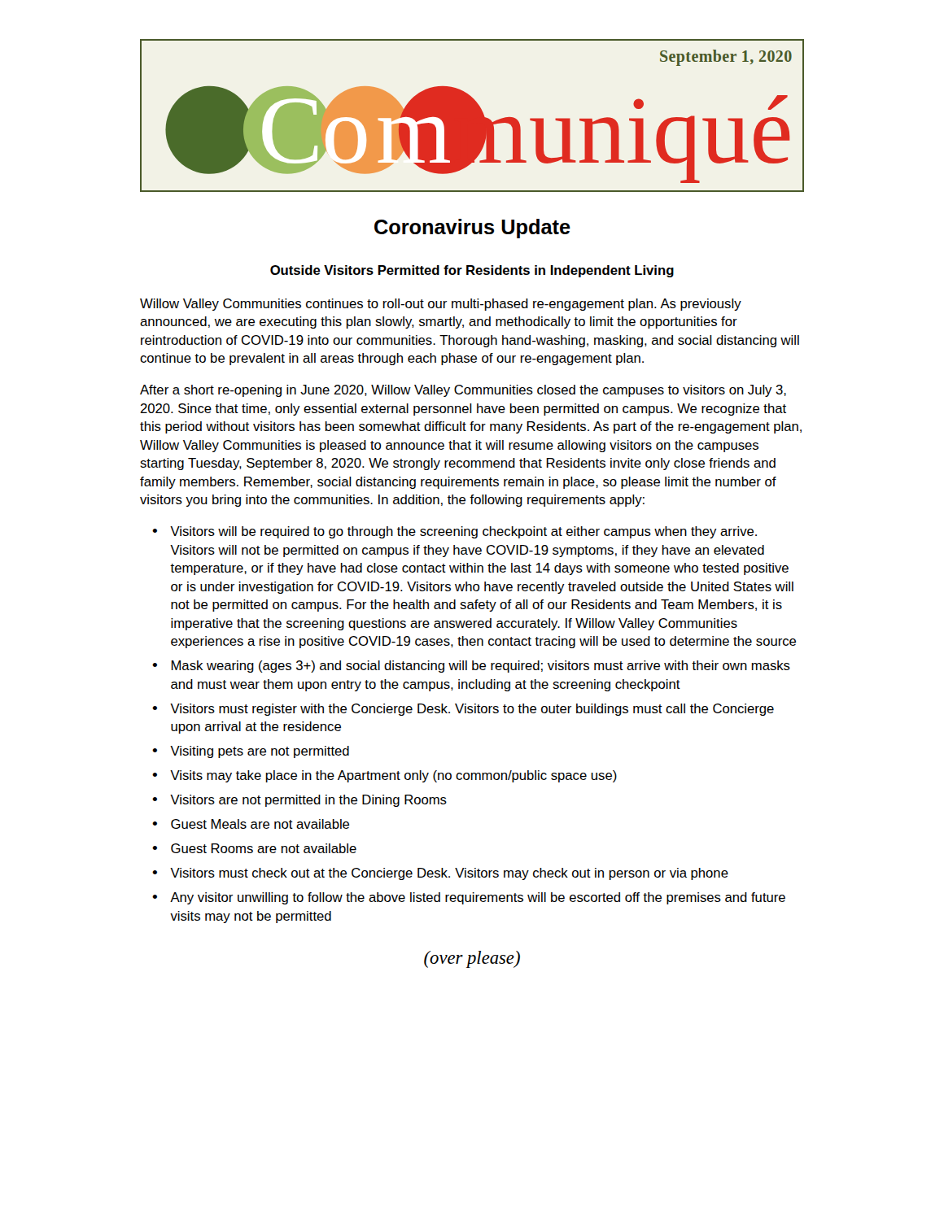September 1, 2020
C o m m uniqué
Coronavirus Update
Outside Visitors Permitted for Residents in Independent Living
Willow Valley Communities continues to roll-out our multi-phased re-engagement plan. As previously announced, we are executing this plan slowly, smartly, and methodically to limit the opportunities for reintroduction of COVID-19 into our communities. Thorough hand-washing, masking, and social distancing will continue to be prevalent in all areas through each phase of our re-engagement plan.
After a short re-opening in June 2020, Willow Valley Communities closed the campuses to visitors on July 3, 2020. Since that time, only essential external personnel have been permitted on campus. We recognize that this period without visitors has been somewhat difficult for many Residents. As part of the re-engagement plan, Willow Valley Communities is pleased to announce that it will resume allowing visitors on the campuses starting Tuesday, September 8, 2020. We strongly recommend that Residents invite only close friends and family members. Remember, social distancing requirements remain in place, so please limit the number of visitors you bring into the communities. In addition, the following requirements apply:
Visitors will be required to go through the screening checkpoint at either campus when they arrive. Visitors will not be permitted on campus if they have COVID-19 symptoms, if they have an elevated temperature, or if they have had close contact within the last 14 days with someone who tested positive or is under investigation for COVID-19. Visitors who have recently traveled outside the United States will not be permitted on campus. For the health and safety of all of our Residents and Team Members, it is imperative that the screening questions are answered accurately. If Willow Valley Communities experiences a rise in positive COVID-19 cases, then contact tracing will be used to determine the source
Mask wearing (ages 3+) and social distancing will be required; visitors must arrive with their own masks and must wear them upon entry to the campus, including at the screening checkpoint
Visitors must register with the Concierge Desk. Visitors to the outer buildings must call the Concierge upon arrival at the residence
Visiting pets are not permitted
Visits may take place in the Apartment only (no common/public space use)
Visitors are not permitted in the Dining Rooms
Guest Meals are not available
Guest Rooms are not available
Visitors must check out at the Concierge Desk. Visitors may check out in person or via phone
Any visitor unwilling to follow the above listed requirements will be escorted off the premises and future visits may not be permitted
(over please)